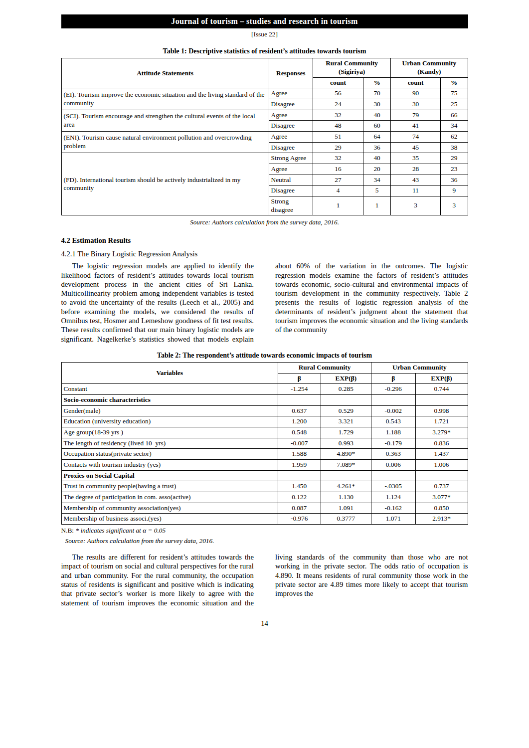Journal of tourism – studies and research in tourism
[Issue 22]
Table 1: Descriptive statistics of resident’s attitudes towards tourism
| Attitude Statements | Responses | Rural Community (Sigiriya) | Urban Community (Kandy) |
| --- | --- | --- | --- |
| count | % | count | % |
| (EI). Tourism improve the economic situation and the living standard of the community | Agree | 56 | 70 | 90 | 75 |
| Disagree | 24 | 30 | 30 | 25 |
| (SCI). Tourism encourage and strengthen the cultural events of the local area | Agree | 32 | 40 | 79 | 66 |
| Disagree | 48 | 60 | 41 | 34 |
| (ENI). Tourism cause natural environment pollution and overcrowding problem | Agree | 51 | 64 | 74 | 62 |
| Disagree | 29 | 36 | 45 | 38 |
| (FD). International tourism should be actively industrialized in my community | Strong Agree | 32 | 40 | 35 | 29 |
| Agree | 16 | 20 | 28 | 23 |
| Neutral | 27 | 34 | 43 | 36 |
| Disagree | 4 | 5 | 11 | 9 |
| Strong disagree | 1 | 1 | 3 | 3 |
Source: Authors calculation from the survey data, 2016.
4.2 Estimation Results
4.2.1 The Binary Logistic Regression Analysis
The logistic regression models are applied to identify the likelihood factors of resident’s attitudes towards local tourism development process in the ancient cities of Sri Lanka. Multicollinearity problem among independent variables is tested to avoid the uncertainty of the results (Leech et al., 2005) and before examining the models, we considered the results of Omnibus test, Hosmer and Lemeshow goodness of fit test results. These results confirmed that our main binary logistic models are significant. Nagelkerke’s statistics showed that models explain about 60% of the variation in the outcomes. The logistic regression models examine the factors of resident’s attitudes towards economic, socio-cultural and environmental impacts of tourism development in the community respectively. Table 2 presents the results of logistic regression analysis of the determinants of resident’s judgment about the statement that tourism improves the economic situation and the living standards of the community
Table 2: The respondent’s attitude towards economic impacts of tourism
| Variables | Rural Community | Urban Community |
| --- | --- | --- |
| β | EXP(β) | β | EXP(β) |
| Constant | -1.254 | 0.285 | -0.296 | 0.744 |
| Socio-economic characteristics | | | | |
| Gender(male) | 0.637 | 0.529 | -0.002 | 0.998 |
| Education (university education) | 1.200 | 3.321 | 0.543 | 1.721 |
| Age group(18-39 yrs ) | 0.548 | 1.729 | 1.188 | 3.279* |
| The length of residency (lived 10 yrs) | -0.007 | 0.993 | -0.179 | 0.836 |
| Occupation status(private sector) | 1.588 | 4.890* | 0.363 | 1.437 |
| Contacts with tourism industry (yes) | 1.959 | 7.089* | 0.006 | 1.006 |
| Proxies on Social Capital | | | | |
| Trust in community people(having a trust) | 1.450 | 4.261* | -.0305 | 0.737 |
| The degree of participation in com. asso(active) | 0.122 | 1.130 | 1.124 | 3.077* |
| Membership of community association(yes) | 0.087 | 1.091 | -0.162 | 0.850 |
| Membership of business associ.(yes) | -0.976 | 0.3777 | 1.071 | 2.913* |
N.B: * indicates significant at α = 0.05
Source: Authors calculation from the survey data, 2016.
The results are different for resident’s attitudes towards the impact of tourism on social and cultural perspectives for the rural and urban community. For the rural community, the occupation status of residents is significant and positive which is indicating that private sector’s worker is more likely to agree with the statement of tourism improves the economic situation and the living standards of the community than those who are not working in the private sector. The odds ratio of occupation is 4.890. It means residents of rural community those work in the private sector are 4.89 times more likely to accept that tourism improves the
14